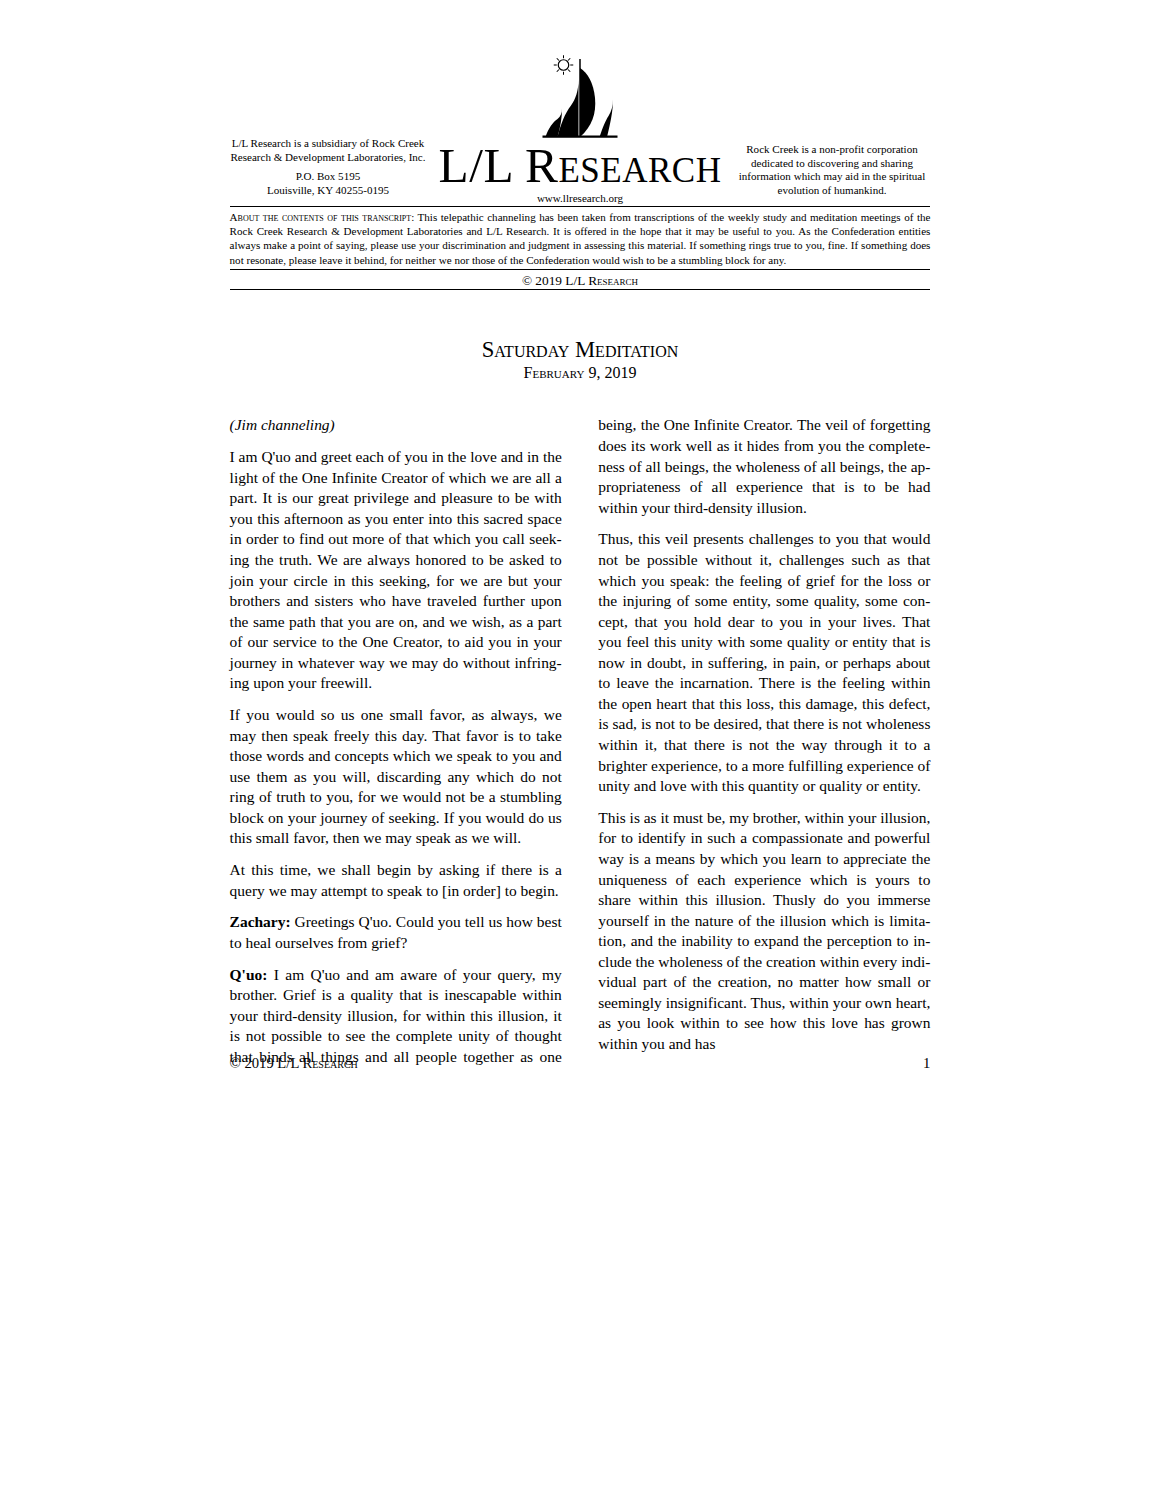L/L Research is a subsidiary of Rock Creek Research & Development Laboratories, Inc.
P.O. Box 5195
Louisville, KY 40255-0195
L/L Research
www.llresearch.org
Rock Creek is a non-profit corporation dedicated to discovering and sharing information which may aid in the spiritual evolution of humankind.
About the contents of this transcript: This telepathic channeling has been taken from transcriptions of the weekly study and meditation meetings of the Rock Creek Research & Development Laboratories and L/L Research. It is offered in the hope that it may be useful to you. As the Confederation entities always make a point of saying, please use your discrimination and judgment in assessing this material. If something rings true to you, fine. If something does not resonate, please leave it behind, for neither we nor those of the Confederation would wish to be a stumbling block for any.
© 2019 L/L Research
Saturday Meditation
February 9, 2019
(Jim channeling)
I am Q'uo and greet each of you in the love and in the light of the One Infinite Creator of which we are all a part. It is our great privilege and pleasure to be with you this afternoon as you enter into this sacred space in order to find out more of that which you call seeking the truth. We are always honored to be asked to join your circle in this seeking, for we are but your brothers and sisters who have traveled further upon the same path that you are on, and we wish, as a part of our service to the One Creator, to aid you in your journey in whatever way we may do without infringing upon your freewill.
If you would so us one small favor, as always, we may then speak freely this day. That favor is to take those words and concepts which we speak to you and use them as you will, discarding any which do not ring of truth to you, for we would not be a stumbling block on your journey of seeking. If you would do us this small favor, then we may speak as we will.
At this time, we shall begin by asking if there is a query we may attempt to speak to [in order] to begin.
Zachary: Greetings Q'uo. Could you tell us how best to heal ourselves from grief?
Q'uo: I am Q'uo and am aware of your query, my brother. Grief is a quality that is inescapable within your third-density illusion, for within this illusion, it is not possible to see the complete unity of thought that binds all things and all people together as one being, the One Infinite Creator. The veil of forgetting does its work well as it hides from you the completeness of all beings, the wholeness of all beings, the appropriateness of all experience that is to be had within your third-density illusion.
Thus, this veil presents challenges to you that would not be possible without it, challenges such as that which you speak: the feeling of grief for the loss or the injuring of some entity, some quality, some concept, that you hold dear to you in your lives. That you feel this unity with some quality or entity that is now in doubt, in suffering, in pain, or perhaps about to leave the incarnation. There is the feeling within the open heart that this loss, this damage, this defect, is sad, is not to be desired, that there is not wholeness within it, that there is not the way through it to a brighter experience, to a more fulfilling experience of unity and love with this quantity or quality or entity.
This is as it must be, my brother, within your illusion, for to identify in such a compassionate and powerful way is a means by which you learn to appreciate the uniqueness of each experience which is yours to share within this illusion. Thusly do you immerse yourself in the nature of the illusion which is limitation, and the inability to expand the perception to include the wholeness of the creation within every individual part of the creation, no matter how small or seemingly insignificant. Thus, within your own heart, as you look within to see how this love has grown within you and has
© 2019 L/L Research
1